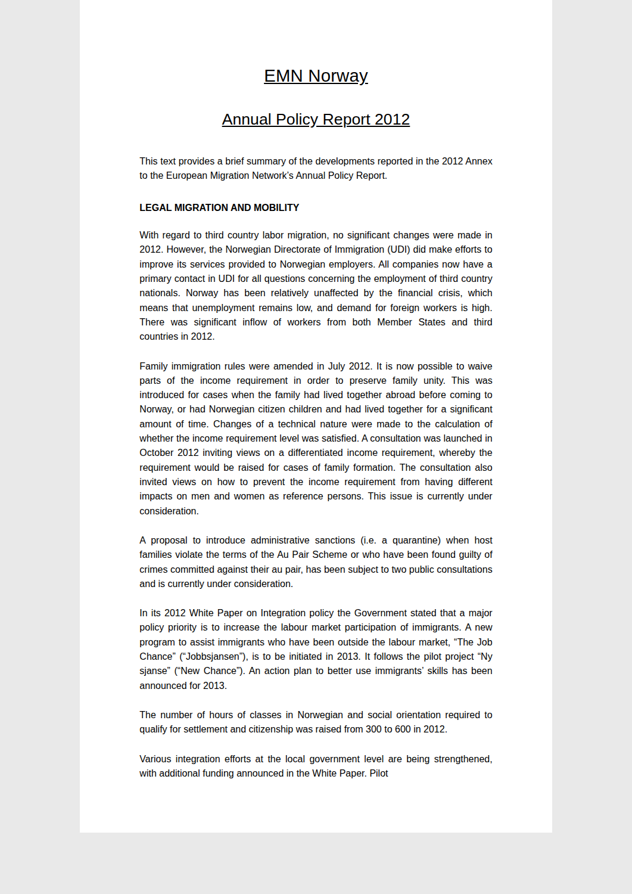EMN Norway
Annual Policy Report 2012
This text provides a brief summary of the developments reported in the 2012 Annex to the European Migration Network’s Annual Policy Report.
LEGAL MIGRATION AND MOBILITY
With regard to third country labor migration, no significant changes were made in 2012. However, the Norwegian Directorate of Immigration (UDI) did make efforts to improve its services provided to Norwegian employers. All companies now have a primary contact in UDI for all questions concerning the employment of third country nationals. Norway has been relatively unaffected by the financial crisis, which means that unemployment remains low, and demand for foreign workers is high. There was significant inflow of workers from both Member States and third countries in 2012.
Family immigration rules were amended in July 2012. It is now possible to waive parts of the income requirement in order to preserve family unity. This was introduced for cases when the family had lived together abroad before coming to Norway, or had Norwegian citizen children and had lived together for a significant amount of time. Changes of a technical nature were made to the calculation of whether the income requirement level was satisfied. A consultation was launched in October 2012 inviting views on a differentiated income requirement, whereby the requirement would be raised for cases of family formation. The consultation also invited views on how to prevent the income requirement from having different impacts on men and women as reference persons. This issue is currently under consideration.
A proposal to introduce administrative sanctions (i.e. a quarantine) when host families violate the terms of the Au Pair Scheme or who have been found guilty of crimes committed against their au pair, has been subject to two public consultations and is currently under consideration.
In its 2012 White Paper on Integration policy the Government stated that a major policy priority is to increase the labour market participation of immigrants. A new program to assist immigrants who have been outside the labour market, “The Job Chance” (“Jobbsjansen”), is to be initiated in 2013. It follows the pilot project “Ny sjanse” (“New Chance”). An action plan to better use immigrants’ skills has been announced for 2013.
The number of hours of classes in Norwegian and social orientation required to qualify for settlement and citizenship was raised from 300 to 600 in 2012.
Various integration efforts at the local government level are being strengthened, with additional funding announced in the White Paper. Pilot